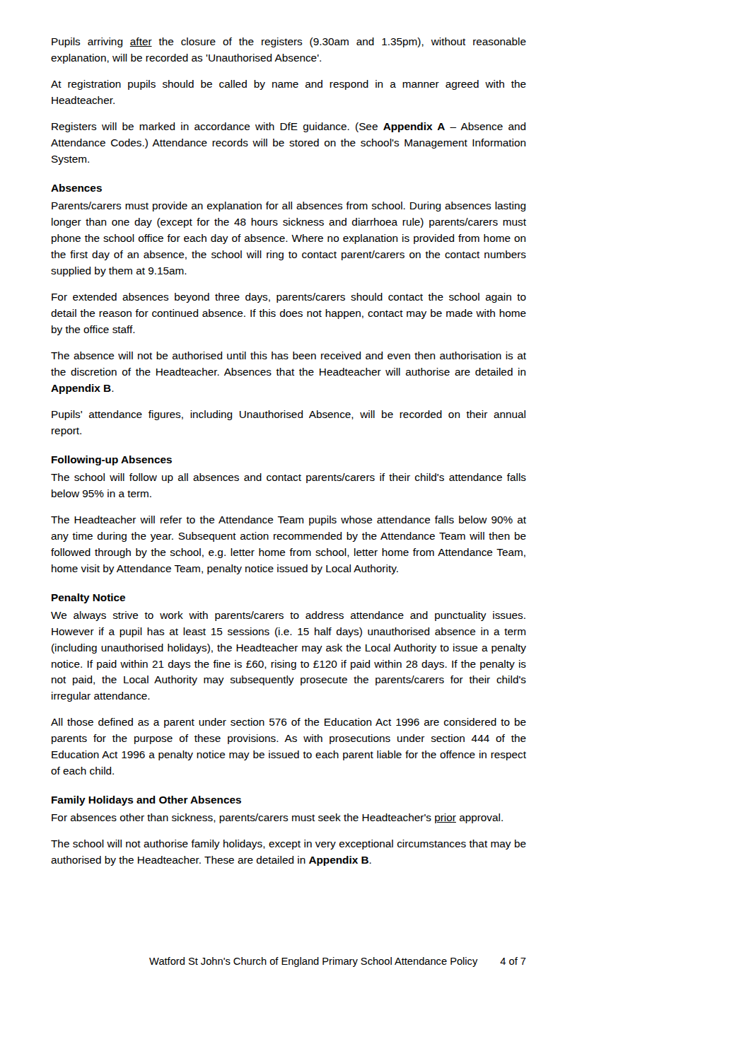Pupils arriving after the closure of the registers (9.30am and 1.35pm), without reasonable explanation, will be recorded as 'Unauthorised Absence'.
At registration pupils should be called by name and respond in a manner agreed with the Headteacher.
Registers will be marked in accordance with DfE guidance. (See Appendix A – Absence and Attendance Codes.) Attendance records will be stored on the school's Management Information System.
Absences
Parents/carers must provide an explanation for all absences from school. During absences lasting longer than one day (except for the 48 hours sickness and diarrhoea rule) parents/carers must phone the school office for each day of absence. Where no explanation is provided from home on the first day of an absence, the school will ring to contact parent/carers on the contact numbers supplied by them at 9.15am.
For extended absences beyond three days, parents/carers should contact the school again to detail the reason for continued absence. If this does not happen, contact may be made with home by the office staff.
The absence will not be authorised until this has been received and even then authorisation is at the discretion of the Headteacher. Absences that the Headteacher will authorise are detailed in Appendix B.
Pupils' attendance figures, including Unauthorised Absence, will be recorded on their annual report.
Following-up Absences
The school will follow up all absences and contact parents/carers if their child's attendance falls below 95% in a term.
The Headteacher will refer to the Attendance Team pupils whose attendance falls below 90% at any time during the year. Subsequent action recommended by the Attendance Team will then be followed through by the school, e.g. letter home from school, letter home from Attendance Team, home visit by Attendance Team, penalty notice issued by Local Authority.
Penalty Notice
We always strive to work with parents/carers to address attendance and punctuality issues. However if a pupil has at least 15 sessions (i.e. 15 half days) unauthorised absence in a term (including unauthorised holidays), the Headteacher may ask the Local Authority to issue a penalty notice. If paid within 21 days the fine is £60, rising to £120 if paid within 28 days. If the penalty is not paid, the Local Authority may subsequently prosecute the parents/carers for their child's irregular attendance.
All those defined as a parent under section 576 of the Education Act 1996 are considered to be parents for the purpose of these provisions. As with prosecutions under section 444 of the Education Act 1996 a penalty notice may be issued to each parent liable for the offence in respect of each child.
Family Holidays and Other Absences
For absences other than sickness, parents/carers must seek the Headteacher's prior approval.
The school will not authorise family holidays, except in very exceptional circumstances that may be authorised by the Headteacher. These are detailed in Appendix B.
Watford St John's Church of England Primary School Attendance Policy 4 of 7